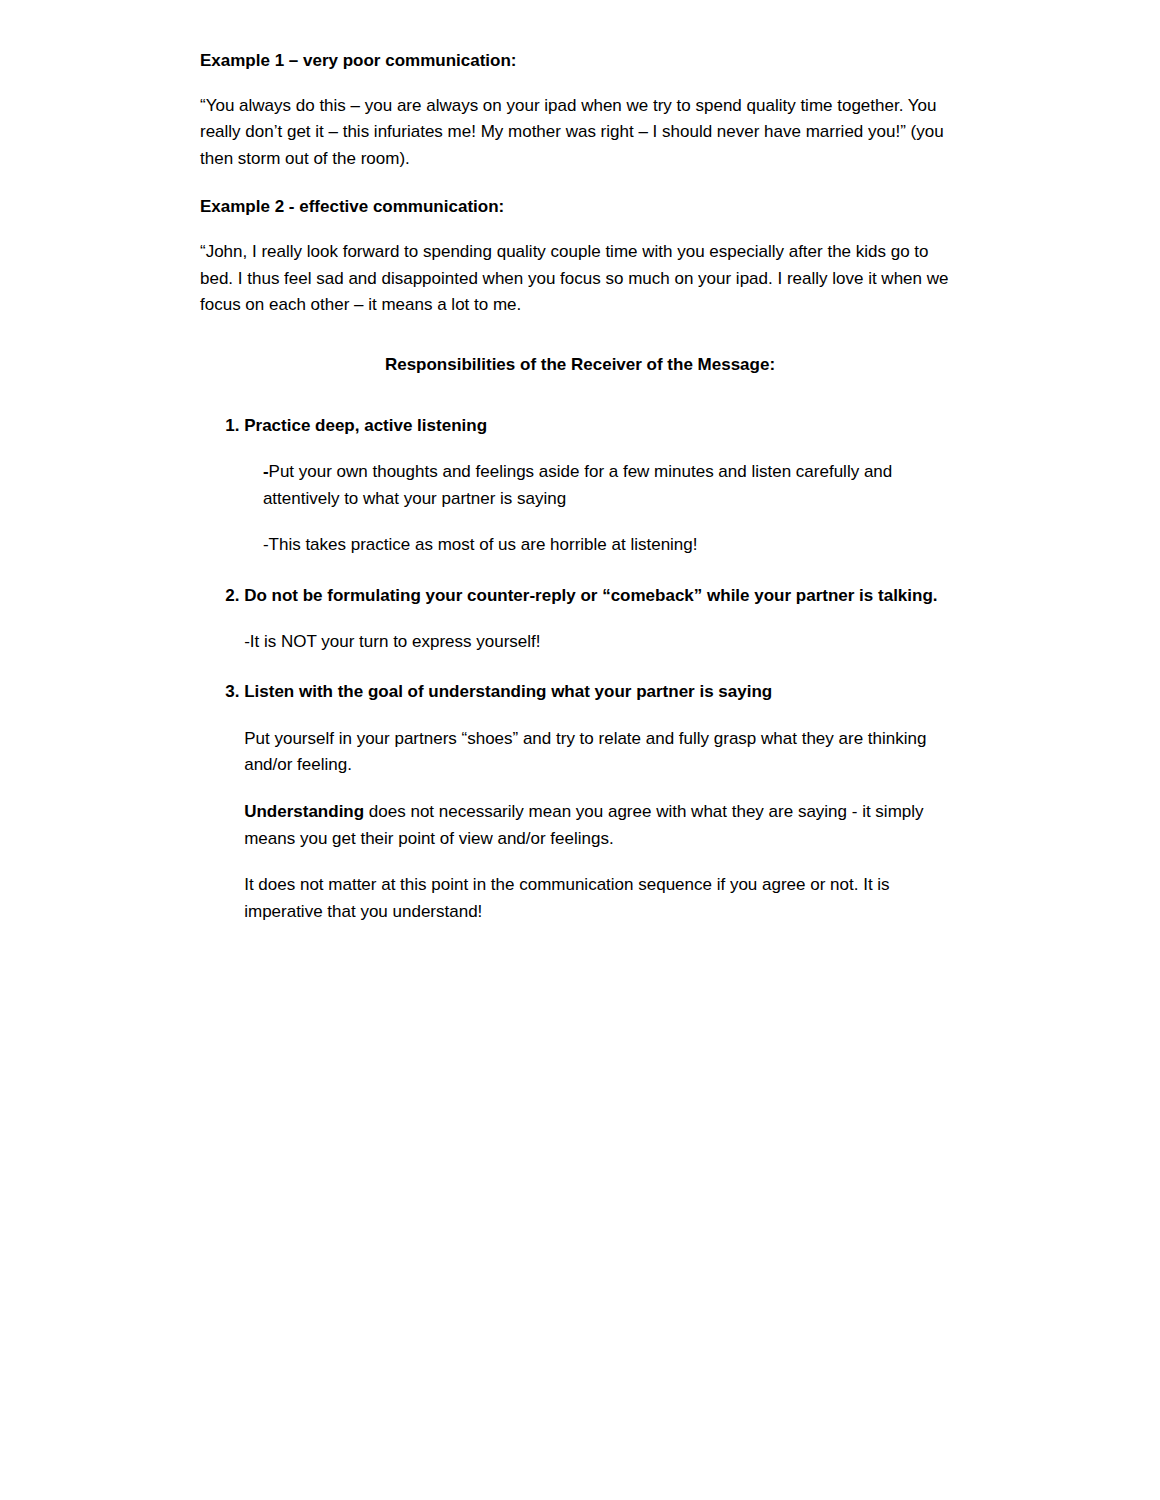Example 1 – very poor communication:
“You always do this – you are always on your ipad when we try to spend quality time together. You really don’t get it – this infuriates me! My mother was right – I should never have married you!” (you then storm out of the room).
Example 2 - effective communication:
“John, I really look forward to spending quality couple time with you especially after the kids go to bed. I thus feel sad and disappointed when you focus so much on your ipad. I really love it when we focus on each other – it means a lot to me.
Responsibilities of the Receiver of the Message:
Practice deep, active listening
-Put your own thoughts and feelings aside for a few minutes and listen carefully and attentively to what your partner is saying
-This takes practice as most of us are horrible at listening!
Do not be formulating your counter-reply or “comeback” while your partner is talking.
-It is NOT your turn to express yourself!
Listen with the goal of understanding what your partner is saying
Put yourself in your partners “shoes” and try to relate and fully grasp what they are thinking and/or feeling.
Understanding does not necessarily mean you agree with what they are saying - it simply means you get their point of view and/or feelings.
It does not matter at this point in the communication sequence if you agree or not. It is imperative that you understand!